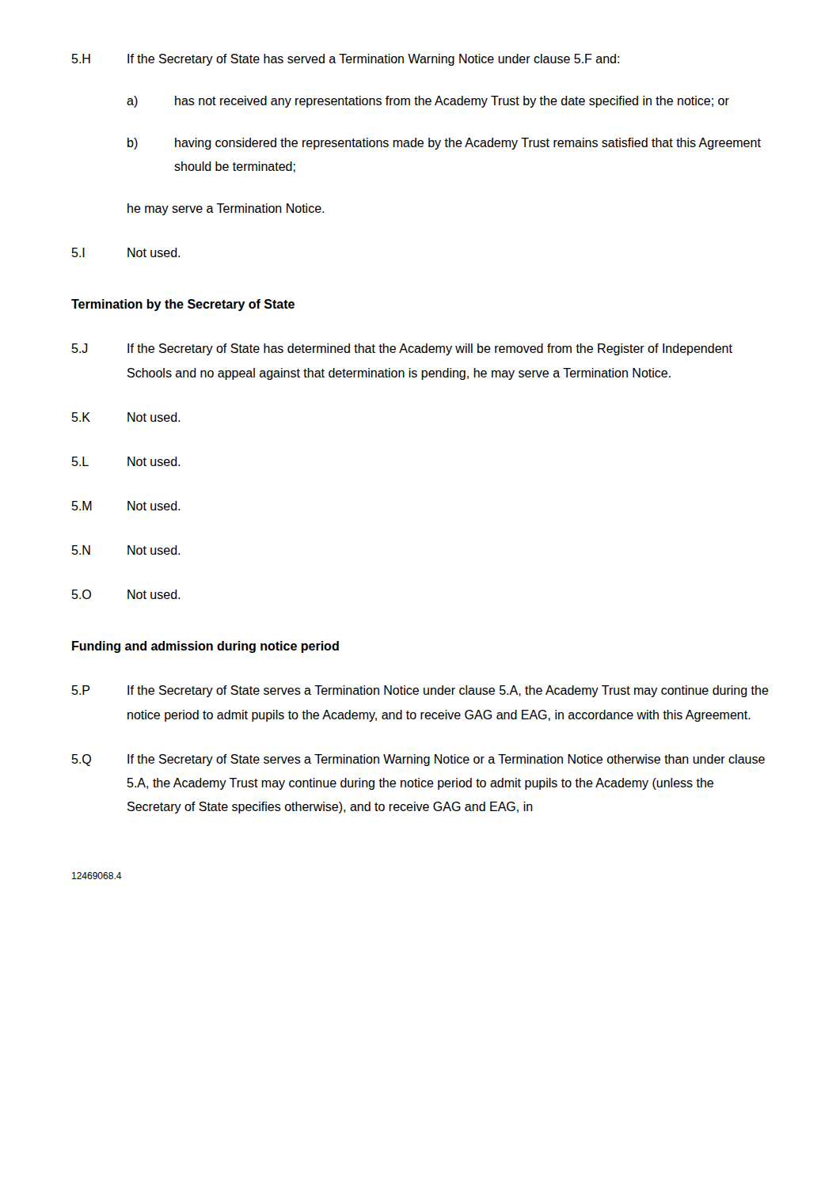5.H
If the Secretary of State has served a Termination Warning Notice under clause 5.F and:
a)
has not received any representations from the Academy Trust by the date specified in the notice; or
b)
having considered the representations made by the Academy Trust remains satisfied that this Agreement should be terminated;
he may serve a Termination Notice.
5.I
Not used.
Termination by the Secretary of State
5.J
If the Secretary of State has determined that the Academy will be removed from the Register of Independent Schools and no appeal against that determination is pending, he may serve a Termination Notice.
5.K
Not used.
5.L
Not used.
5.M
Not used.
5.N
Not used.
5.O
Not used.
Funding and admission during notice period
5.P
If the Secretary of State serves a Termination Notice under clause 5.A, the Academy Trust may continue during the notice period to admit pupils to the Academy, and to receive GAG and EAG, in accordance with this Agreement.
5.Q
If the Secretary of State serves a Termination Warning Notice or a Termination Notice otherwise than under clause 5.A, the Academy Trust may continue during the notice period to admit pupils to the Academy (unless the Secretary of State specifies otherwise), and to receive GAG and EAG, in
12469068.4